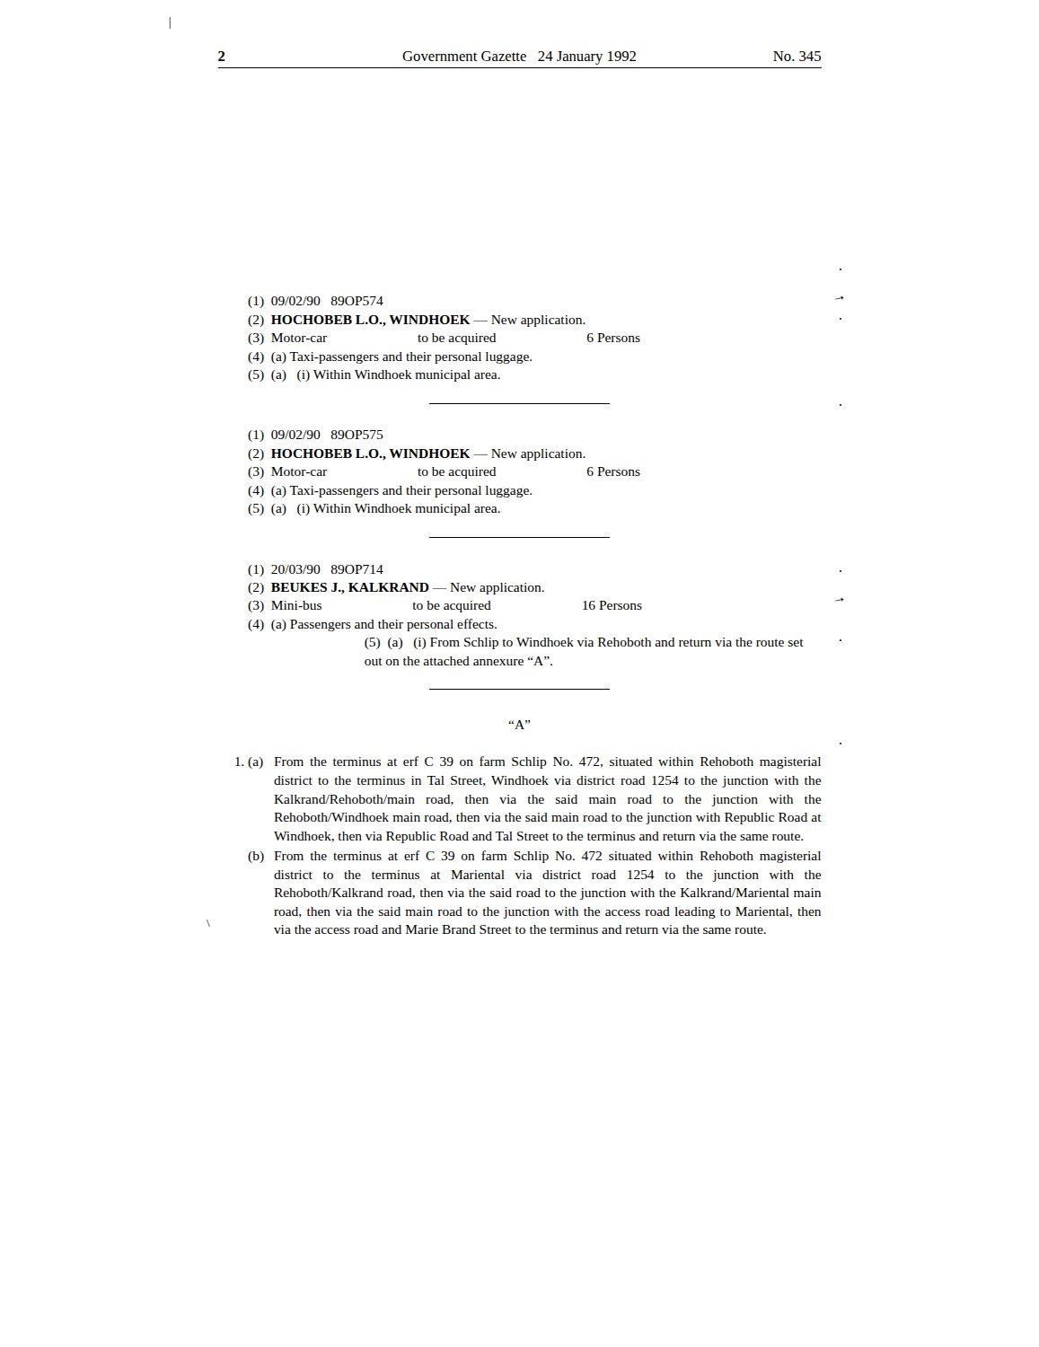|
2
Government Gazette 24 January 1992
No. 345
· · · · · · → →
(1) 09/02/90 89OP574
(2) HOCHOBEB L.O., WINDHOEK — New application.
(3) Motor-car to be acquired 6 Persons
(4) (a) Taxi-passengers and their personal luggage.
(5) (a) (i) Within Windhoek municipal area.
(1) 09/02/90 89OP575
(2) HOCHOBEB L.O., WINDHOEK — New application.
(3) Motor-car to be acquired 6 Persons
(4) (a) Taxi-passengers and their personal luggage.
(5) (a) (i) Within Windhoek municipal area.
(1) 20/03/90 89OP714
(2) BEUKES J., KALKRAND — New application.
(3) Mini-bus to be acquired 16 Persons
(4) (a) Passengers and their personal effects.
(5) (a) (i) From Schlip to Windhoek via Rehoboth and return via the route set out on the attached annexure “A”.
“A”
(a) From the terminus at erf C 39 on farm Schlip No. 472, situated within Rehoboth magisterial district to the terminus in Tal Street, Windhoek via district road 1254 to the junction with the Kalkrand/Rehoboth/main road, then via the said main road to the junction with the Rehoboth/Windhoek main road, then via the said main road to the junction with Republic Road at Windhoek, then via Republic Road and Tal Street to the terminus and return via the same route.
(b) From the terminus at erf C 39 on farm Schlip No. 472 situated within Rehoboth magisterial district to the terminus at Mariental via district road 1254 to the junction with the Rehoboth/Kalkrand road, then via the said road to the junction with the Kalkrand/Mariental main road, then via the said main road to the junction with the access road leading to Mariental, then via the access road and Marie Brand Street to the terminus and return via the same route.
\